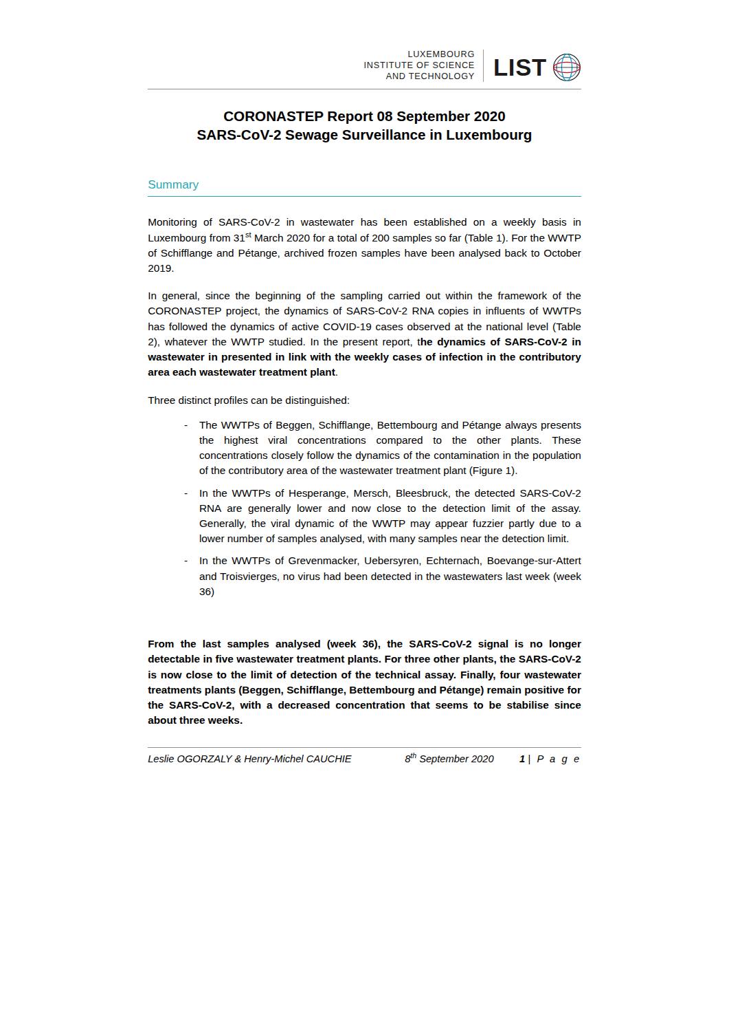Luxembourg
Institute of Science
and Technology
LIST
CORONASTEP Report 08 September 2020 SARS-CoV-2 Sewage Surveillance in Luxembourg
Summary
Monitoring of SARS-CoV-2 in wastewater has been established on a weekly basis in Luxembourg from 31st March 2020 for a total of 200 samples so far (Table 1). For the WWTP of Schifflange and Pétange, archived frozen samples have been analysed back to October 2019.
In general, since the beginning of the sampling carried out within the framework of the CORONASTEP project, the dynamics of SARS-CoV-2 RNA copies in influents of WWTPs has followed the dynamics of active COVID-19 cases observed at the national level (Table 2), whatever the WWTP studied. In the present report, the dynamics of SARS-CoV-2 in wastewater in presented in link with the weekly cases of infection in the contributory area each wastewater treatment plant.
Three distinct profiles can be distinguished:
The WWTPs of Beggen, Schifflange, Bettembourg and Pétange always presents the highest viral concentrations compared to the other plants. These concentrations closely follow the dynamics of the contamination in the population of the contributory area of the wastewater treatment plant (Figure 1).
In the WWTPs of Hesperange, Mersch, Bleesbruck, the detected SARS-CoV-2 RNA are generally lower and now close to the detection limit of the assay. Generally, the viral dynamic of the WWTP may appear fuzzier partly due to a lower number of samples analysed, with many samples near the detection limit.
In the WWTPs of Grevenmacker, Uebersyren, Echternach, Boevange-sur-Attert and Troisvierges, no virus had been detected in the wastewaters last week (week 36)
From the last samples analysed (week 36), the SARS-CoV-2 signal is no longer detectable in five wastewater treatment plants. For three other plants, the SARS-CoV-2 is now close to the limit of detection of the technical assay. Finally, four wastewater treatments plants (Beggen, Schifflange, Bettembourg and Pétange) remain positive for the SARS-CoV-2, with a decreased concentration that seems to be stabilise since about three weeks.
Leslie OGORZALY & Henry-Michel CAUCHIE
8th September 2020
1 | P a g e